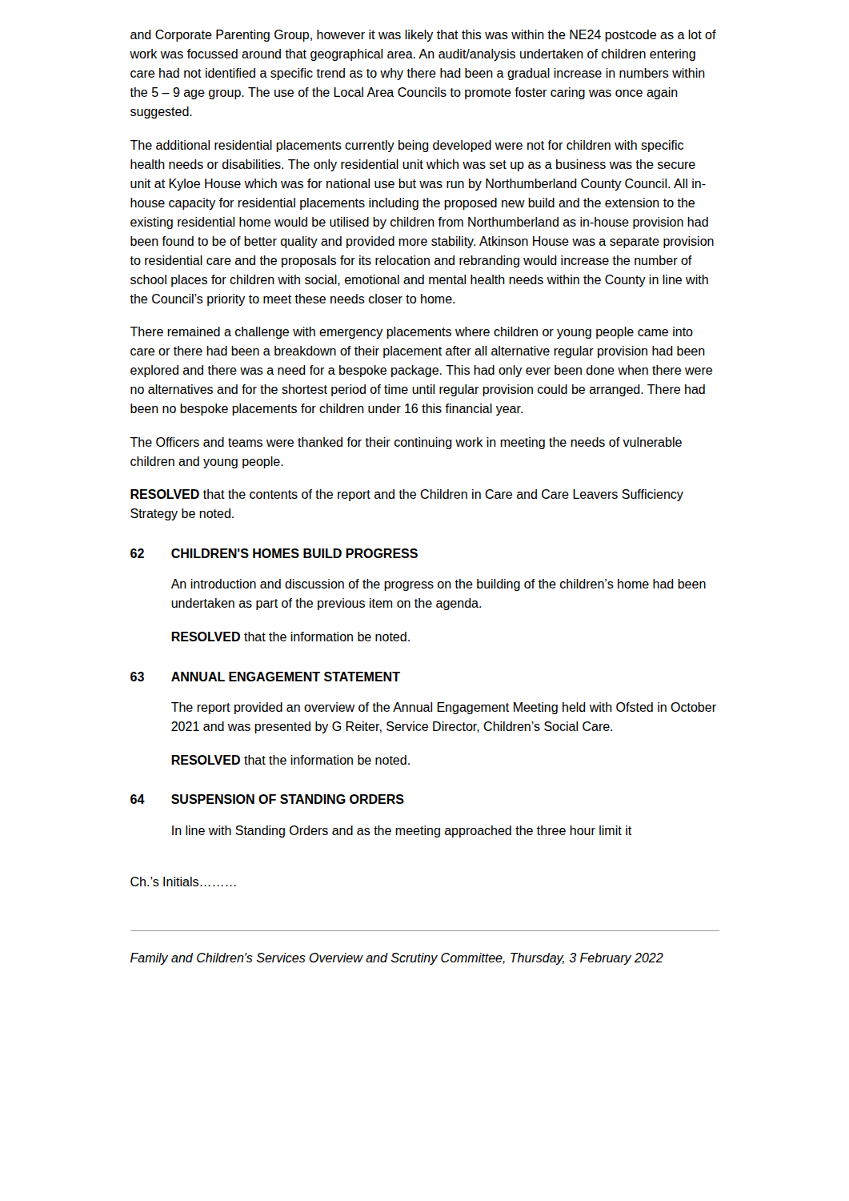and Corporate Parenting Group, however it was likely that this was within the NE24 postcode as a lot of work was focussed around that geographical area. An audit/analysis undertaken of children entering care had not identified a specific trend as to why there had been a gradual increase in numbers within the 5 – 9 age group. The use of the Local Area Councils to promote foster caring was once again suggested.
The additional residential placements currently being developed were not for children with specific health needs or disabilities. The only residential unit which was set up as a business was the secure unit at Kyloe House which was for national use but was run by Northumberland County Council. All in-house capacity for residential placements including the proposed new build and the extension to the existing residential home would be utilised by children from Northumberland as in-house provision had been found to be of better quality and provided more stability. Atkinson House was a separate provision to residential care and the proposals for its relocation and rebranding would increase the number of school places for children with social, emotional and mental health needs within the County in line with the Council’s priority to meet these needs closer to home.
There remained a challenge with emergency placements where children or young people came into care or there had been a breakdown of their placement after all alternative regular provision had been explored and there was a need for a bespoke package. This had only ever been done when there were no alternatives and for the shortest period of time until regular provision could be arranged. There had been no bespoke placements for children under 16 this financial year.
The Officers and teams were thanked for their continuing work in meeting the needs of vulnerable children and young people.
RESOLVED that the contents of the report and the Children in Care and Care Leavers Sufficiency Strategy be noted.
62 Children's Homes Build Progress
An introduction and discussion of the progress on the building of the children’s home had been undertaken as part of the previous item on the agenda.
RESOLVED that the information be noted.
63 Annual Engagement Statement
The report provided an overview of the Annual Engagement Meeting held with Ofsted in October 2021 and was presented by G Reiter, Service Director, Children’s Social Care.
RESOLVED that the information be noted.
64 Suspension of Standing Orders
In line with Standing Orders and as the meeting approached the three hour limit it
Ch.’s Initials………
Family and Children's Services Overview and Scrutiny Committee, Thursday, 3 February 2022